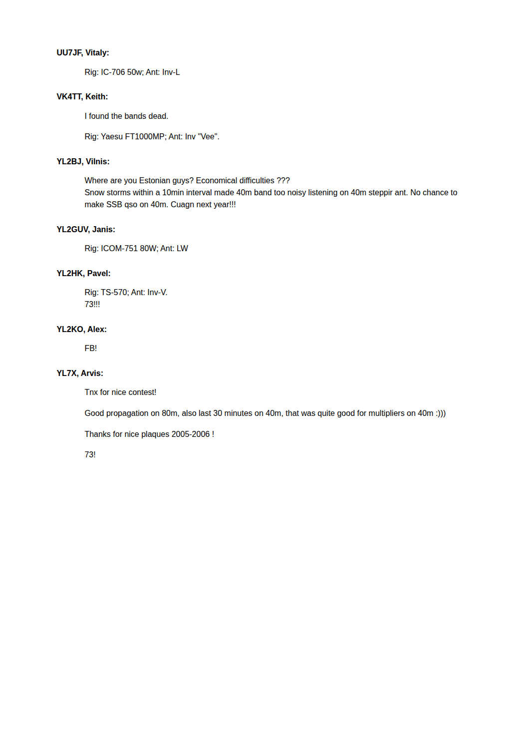UU7JF, Vitaly:
Rig: IC-706 50w; Ant: Inv-L
VK4TT, Keith:
I found the bands dead.
Rig: Yaesu FT1000MP; Ant: Inv "Vee".
YL2BJ, Vilnis:
Where are you Estonian guys? Economical difficulties ???
Snow storms within a 10min interval made 40m band too noisy listening on 40m steppir ant. No chance to make SSB qso on 40m. Cuagn next year!!!
YL2GUV, Janis:
Rig: ICOM-751 80W; Ant: LW
YL2HK, Pavel:
Rig: TS-570; Ant: Inv-V.
73!!!
YL2KO, Alex:
FB!
YL7X, Arvis:
Tnx for nice contest!
Good propagation on 80m, also last 30 minutes on 40m, that was quite good for multipliers on 40m :)))
Thanks for nice plaques 2005-2006 !
73!